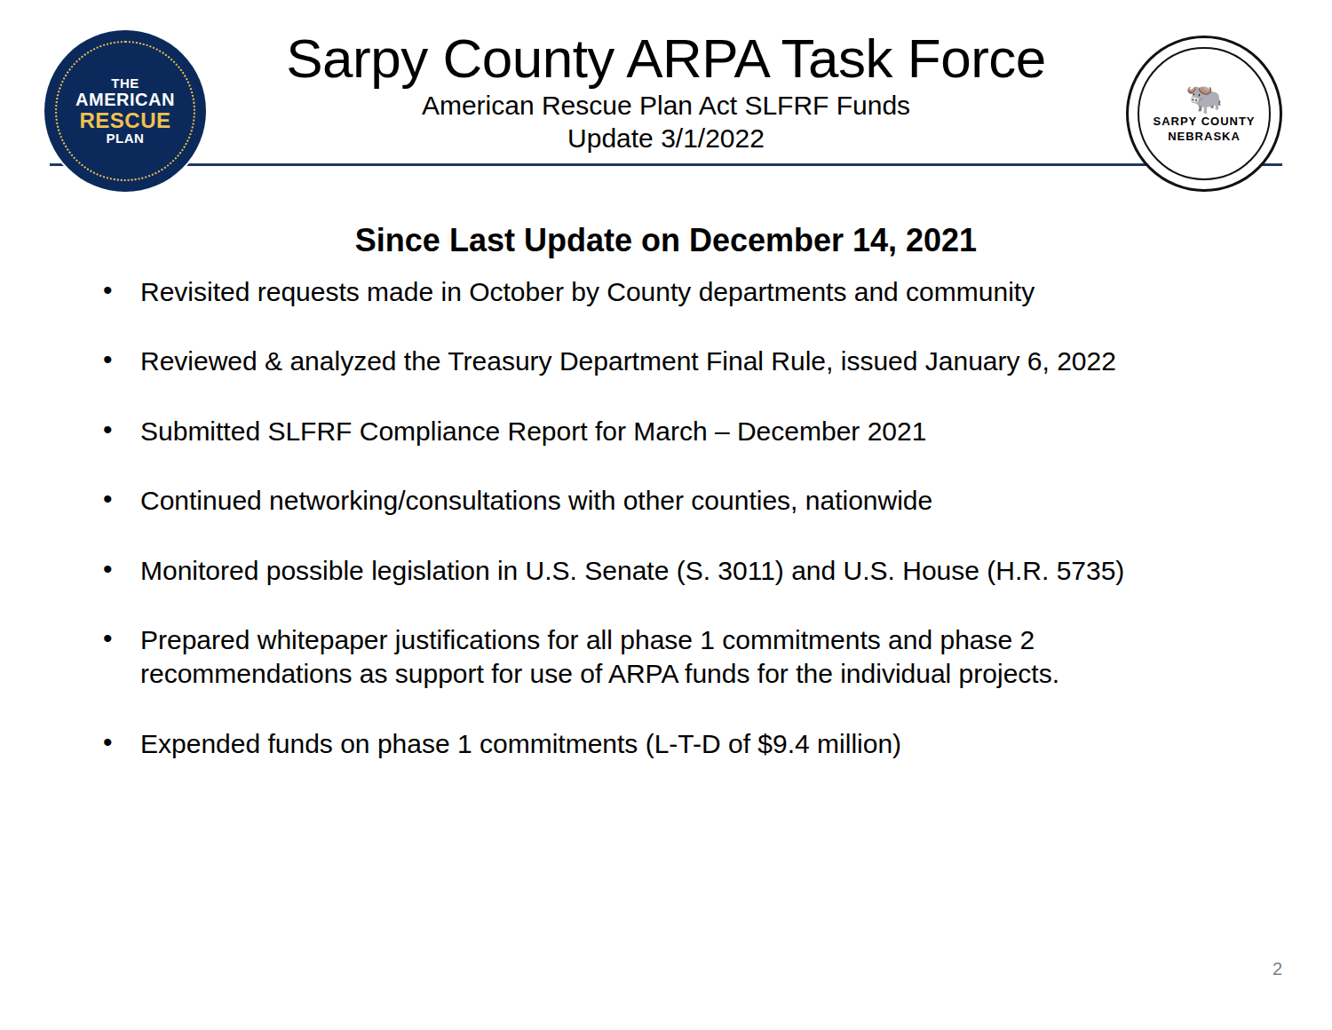THE AMERICAN RESCUE PLAN
🐃 Sarpy County
Nebraska
Sarpy County ARPA Task Force
American Rescue Plan Act SLFRF Funds
Update 3/1/2022
Since Last Update on December 14, 2021
Revisited requests made in October by County departments and community
Reviewed & analyzed the Treasury Department Final Rule, issued January 6, 2022
Submitted SLFRF Compliance Report for March – December 2021
Continued networking/consultations with other counties, nationwide
Monitored possible legislation in U.S. Senate (S. 3011) and U.S. House (H.R. 5735)
Prepared whitepaper justifications for all phase 1 commitments and phase 2 recommendations as support for use of ARPA funds for the individual projects.
Expended funds on phase 1 commitments (L-T-D of $9.4 million)
2